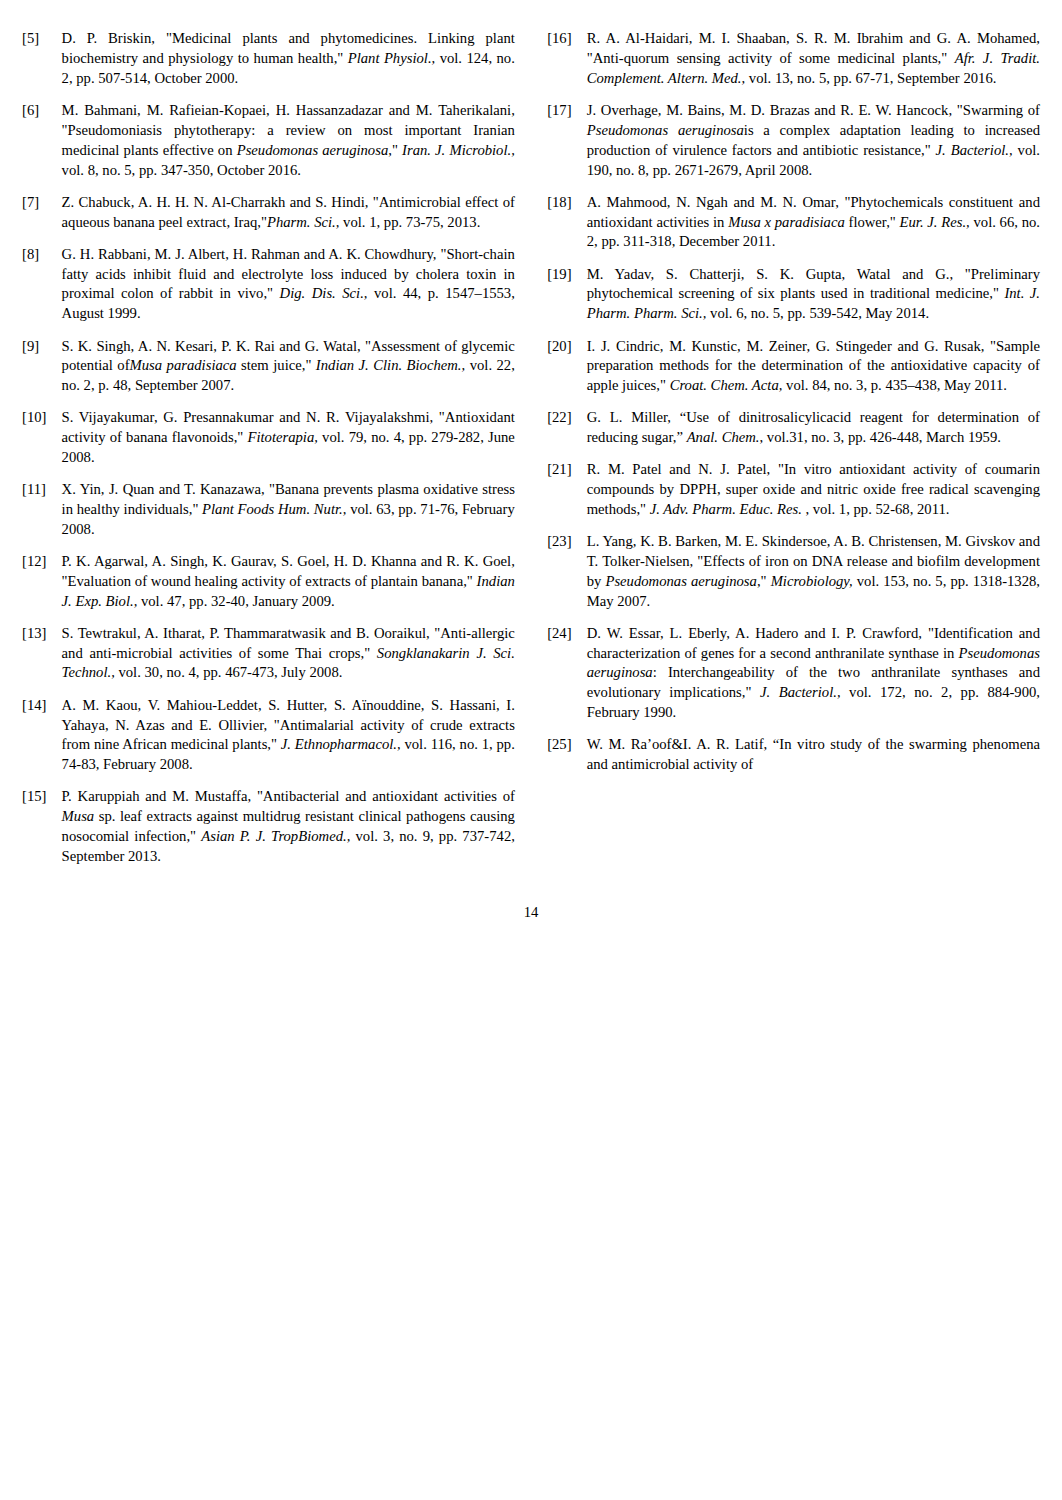[5] D. P. Briskin, "Medicinal plants and phytomedicines. Linking plant biochemistry and physiology to human health," Plant Physiol., vol. 124, no. 2, pp. 507-514, October 2000.
[6] M. Bahmani, M. Rafieian-Kopaei, H. Hassanzadazar and M. Taherikalani, "Pseudomoniasis phytotherapy: a review on most important Iranian medicinal plants effective on Pseudomonas aeruginosa," Iran. J. Microbiol., vol. 8, no. 5, pp. 347-350, October 2016.
[7] Z. Chabuck, A. H. H. N. Al-Charrakh and S. Hindi, "Antimicrobial effect of aqueous banana peel extract, Iraq,"Pharm. Sci., vol. 1, pp. 73-75, 2013.
[8] G. H. Rabbani, M. J. Albert, H. Rahman and A. K. Chowdhury, "Short-chain fatty acids inhibit fluid and electrolyte loss induced by cholera toxin in proximal colon of rabbit in vivo," Dig. Dis. Sci., vol. 44, p. 1547–1553, August 1999.
[9] S. K. Singh, A. N. Kesari, P. K. Rai and G. Watal, "Assessment of glycemic potential ofMusa paradisiaca stem juice," Indian J. Clin. Biochem., vol. 22, no. 2, p. 48, September 2007.
[10] S. Vijayakumar, G. Presannakumar and N. R. Vijayalakshmi, "Antioxidant activity of banana flavonoids," Fitoterapia, vol. 79, no. 4, pp. 279-282, June 2008.
[11] X. Yin, J. Quan and T. Kanazawa, "Banana prevents plasma oxidative stress in healthy individuals," Plant Foods Hum. Nutr., vol. 63, pp. 71-76, February 2008.
[12] P. K. Agarwal, A. Singh, K. Gaurav, S. Goel, H. D. Khanna and R. K. Goel, "Evaluation of wound healing activity of extracts of plantain banana," Indian J. Exp. Biol., vol. 47, pp. 32-40, January 2009.
[13] S. Tewtrakul, A. Itharat, P. Thammaratwasik and B. Ooraikul, "Anti-allergic and anti-microbial activities of some Thai crops," Songklanakarin J. Sci. Technol., vol. 30, no. 4, pp. 467-473, July 2008.
[14] A. M. Kaou, V. Mahiou-Leddet, S. Hutter, S. Aïnouddine, S. Hassani, I. Yahaya, N. Azas and E. Ollivier, "Antimalarial activity of crude extracts from nine African medicinal plants," J. Ethnopharmacol., vol. 116, no. 1, pp. 74-83, February 2008.
[15] P. Karuppiah and M. Mustaffa, "Antibacterial and antioxidant activities of Musa sp. leaf extracts against multidrug resistant clinical pathogens causing nosocomial infection," Asian P. J. TropBiomed., vol. 3, no. 9, pp. 737-742, September 2013.
[16] R. A. Al-Haidari, M. I. Shaaban, S. R. M. Ibrahim and G. A. Mohamed, "Anti-quorum sensing activity of some medicinal plants," Afr. J. Tradit. Complement. Altern. Med., vol. 13, no. 5, pp. 67-71, September 2016.
[17] J. Overhage, M. Bains, M. D. Brazas and R. E. W. Hancock, "Swarming of Pseudomonas aeruginosais a complex adaptation leading to increased production of virulence factors and antibiotic resistance," J. Bacteriol., vol. 190, no. 8, pp. 2671-2679, April 2008.
[18] A. Mahmood, N. Ngah and M. N. Omar, "Phytochemicals constituent and antioxidant activities in Musa x paradisiaca flower," Eur. J. Res., vol. 66, no. 2, pp. 311-318, December 2011.
[19] M. Yadav, S. Chatterji, S. K. Gupta, Watal and G., "Preliminary phytochemical screening of six plants used in traditional medicine," Int. J. Pharm. Pharm. Sci., vol. 6, no. 5, pp. 539-542, May 2014.
[20] I. J. Cindric, M. Kunstic, M. Zeiner, G. Stingeder and G. Rusak, "Sample preparation methods for the determination of the antioxidative capacity of apple juices," Croat. Chem. Acta, vol. 84, no. 3, p. 435–438, May 2011.
[22] G. L. Miller, “Use of dinitrosalicylicacid reagent for determination of reducing sugar,” Anal. Chem., vol.31, no. 3, pp. 426-448, March 1959.
[21] R. M. Patel and N. J. Patel, "In vitro antioxidant activity of coumarin compounds by DPPH, super oxide and nitric oxide free radical scavenging methods," J. Adv. Pharm. Educ. Res. , vol. 1, pp. 52-68, 2011.
[23] L. Yang, K. B. Barken, M. E. Skindersoe, A. B. Christensen, M. Givskov and T. Tolker-Nielsen, "Effects of iron on DNA release and biofilm development by Pseudomonas aeruginosa," Microbiology, vol. 153, no. 5, pp. 1318-1328, May 2007.
[24] D. W. Essar, L. Eberly, A. Hadero and I. P. Crawford, "Identification and characterization of genes for a second anthranilate synthase in Pseudomonas aeruginosa: Interchangeability of the two anthranilate synthases and evolutionary implications," J. Bacteriol., vol. 172, no. 2, pp. 884-900, February 1990.
[25] W. M. Ra’oof&I. A. R. Latif, “In vitro study of the swarming phenomena and antimicrobial activity of
14